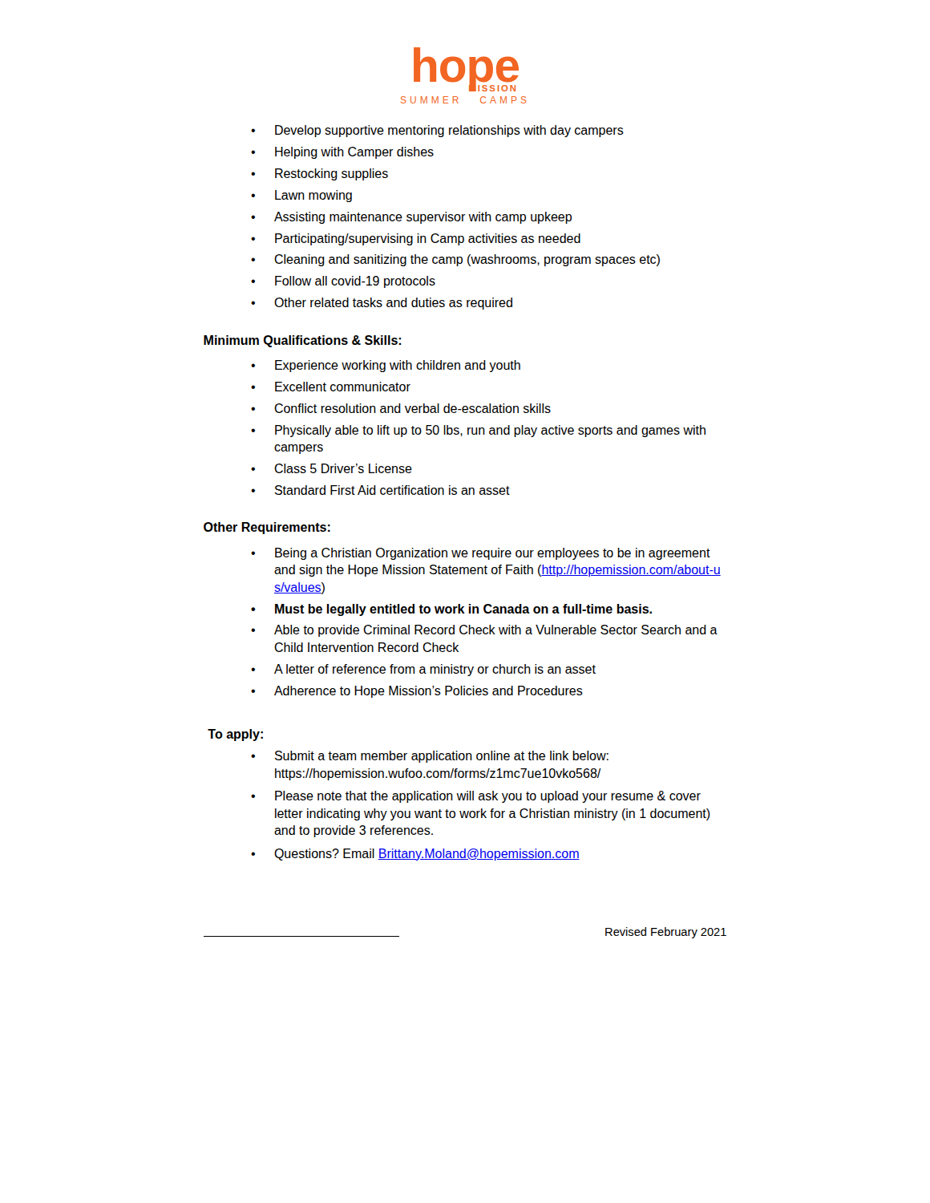hopeMISSION SUMMER CAMPS
Develop supportive mentoring relationships with day campers
Helping with Camper dishes
Restocking supplies
Lawn mowing
Assisting maintenance supervisor with camp upkeep
Participating/supervising in Camp activities as needed
Cleaning and sanitizing the camp (washrooms, program spaces etc)
Follow all covid-19 protocols
Other related tasks and duties as required
Minimum Qualifications & Skills:
Experience working with children and youth
Excellent communicator
Conflict resolution and verbal de-escalation skills
Physically able to lift up to 50 lbs, run and play active sports and games with campers
Class 5 Driver’s License
Standard First Aid certification is an asset
Other Requirements:
Being a Christian Organization we require our employees to be in agreement and sign the Hope Mission Statement of Faith (http://hopemission.com/about-us/values)
Must be legally entitled to work in Canada on a full-time basis.
Able to provide Criminal Record Check with a Vulnerable Sector Search and a Child Intervention Record Check
A letter of reference from a ministry or church is an asset
Adherence to Hope Mission’s Policies and Procedures
To apply:
Submit a team member application online at the link below:
https://hopemission.wufoo.com/forms/z1mc7ue10vko568/
Please note that the application will ask you to upload your resume & cover letter indicating why you want to work for a Christian ministry (in 1 document) and to provide 3 references.
Questions? Email Brittany.Moland@hopemission.com
Revised February 2021